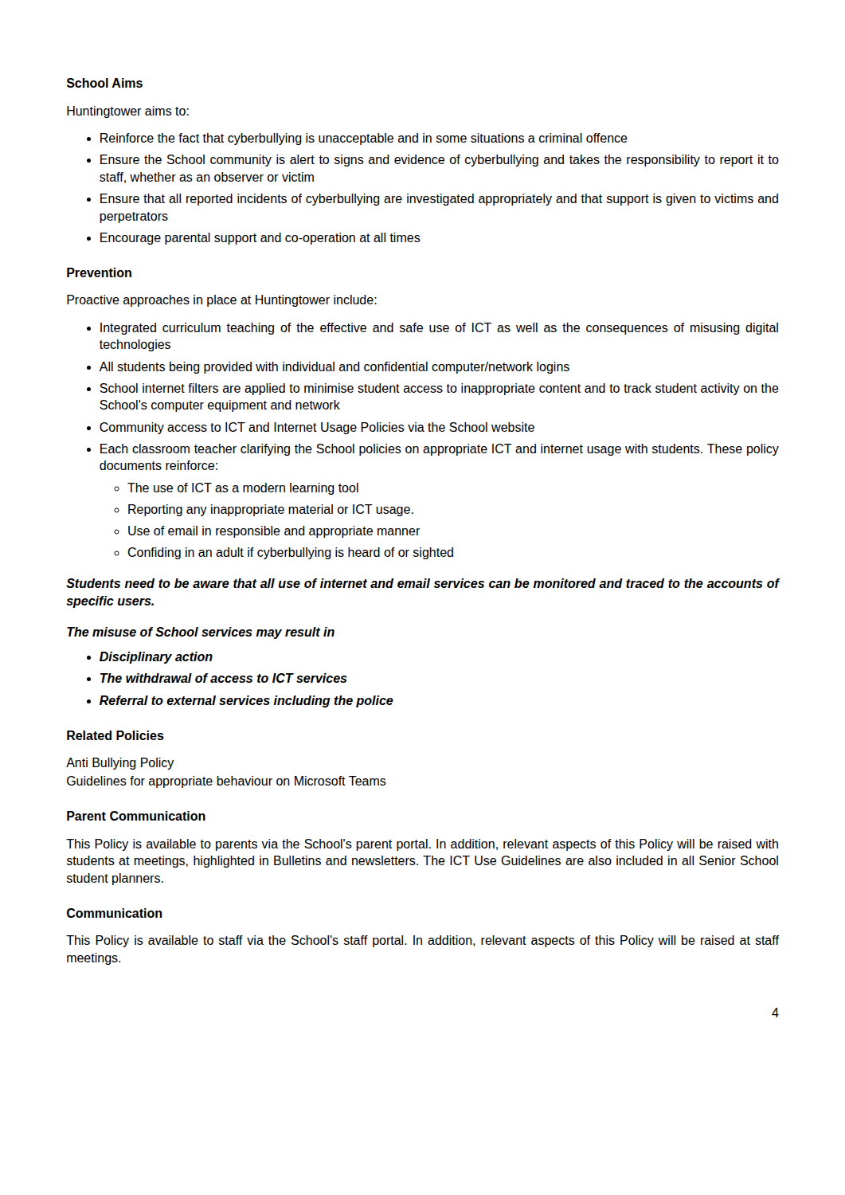School Aims
Huntingtower aims to:
Reinforce the fact that cyberbullying is unacceptable and in some situations a criminal offence
Ensure the School community is alert to signs and evidence of cyberbullying and takes the responsibility to report it to staff, whether as an observer or victim
Ensure that all reported incidents of cyberbullying are investigated appropriately and that support is given to victims and perpetrators
Encourage parental support and co-operation at all times
Prevention
Proactive approaches in place at Huntingtower include:
Integrated curriculum teaching of the effective and safe use of ICT as well as the consequences of misusing digital technologies
All students being provided with individual and confidential computer/network logins
School internet filters are applied to minimise student access to inappropriate content and to track student activity on the School's computer equipment and network
Community access to ICT and Internet Usage Policies via the School website
Each classroom teacher clarifying the School policies on appropriate ICT and internet usage with students. These policy documents reinforce:
The use of ICT as a modern learning tool
Reporting any inappropriate material or ICT usage.
Use of email in responsible and appropriate manner
Confiding in an adult if cyberbullying is heard of or sighted
Students need to be aware that all use of internet and email services can be monitored and traced to the accounts of specific users.
The misuse of School services may result in
Disciplinary action
The withdrawal of access to ICT services
Referral to external services including the police
Related Policies
Anti Bullying Policy
Guidelines for appropriate behaviour on Microsoft Teams
Parent Communication
This Policy is available to parents via the School's parent portal. In addition, relevant aspects of this Policy will be raised with students at meetings, highlighted in Bulletins and newsletters. The ICT Use Guidelines are also included in all Senior School student planners.
Communication
This Policy is available to staff via the School's staff portal. In addition, relevant aspects of this Policy will be raised at staff meetings.
4